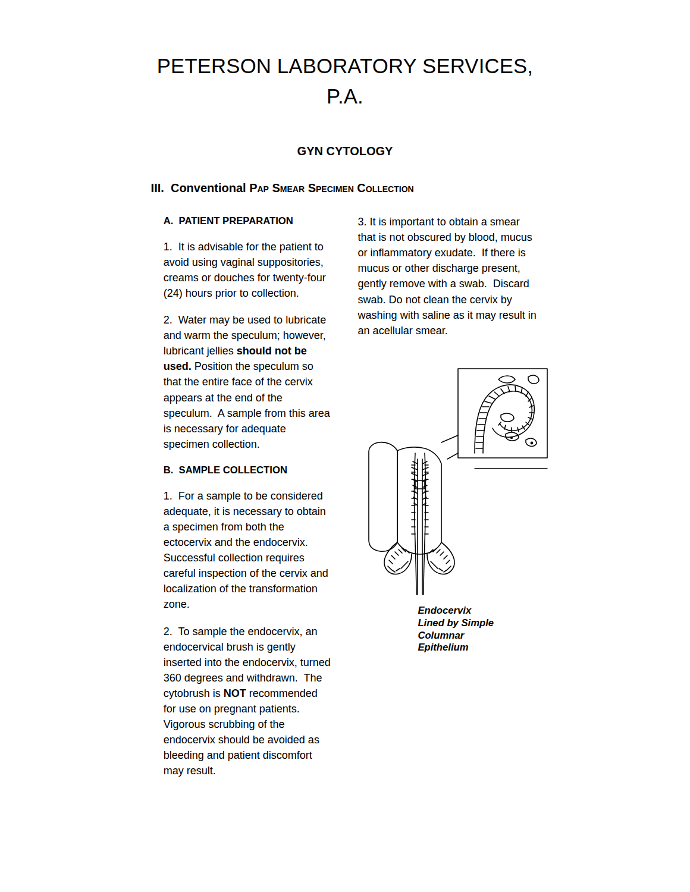PETERSON LABORATORY SERVICES, P.A.
GYN CYTOLOGY
III. Conventional Pap Smear Specimen Collection
A. PATIENT PREPARATION
1. It is advisable for the patient to avoid using vaginal suppositories, creams or douches for twenty-four (24) hours prior to collection.
2. Water may be used to lubricate and warm the speculum; however, lubricant jellies should not be used. Position the speculum so that the entire face of the cervix appears at the end of the speculum. A sample from this area is necessary for adequate specimen collection.
B. SAMPLE COLLECTION
1. For a sample to be considered adequate, it is necessary to obtain a specimen from both the ectocervix and the endocervix. Successful collection requires careful inspection of the cervix and localization of the transformation zone.
2. To sample the endocervix, an endocervical brush is gently inserted into the endocervix, turned 360 degrees and withdrawn. The cytobrush is NOT recommended for use on pregnant patients. Vigorous scrubbing of the endocervix should be avoided as bleeding and patient discomfort may result.
3. It is important to obtain a smear that is not obscured by blood, mucus or inflammatory exudate. If there is mucus or other discharge present, gently remove with a swab. Discard swab. Do not clean the cervix by washing with saline as it may result in an acellular smear.
Endocervix
Lined by Simple
Columnar
Epithelium